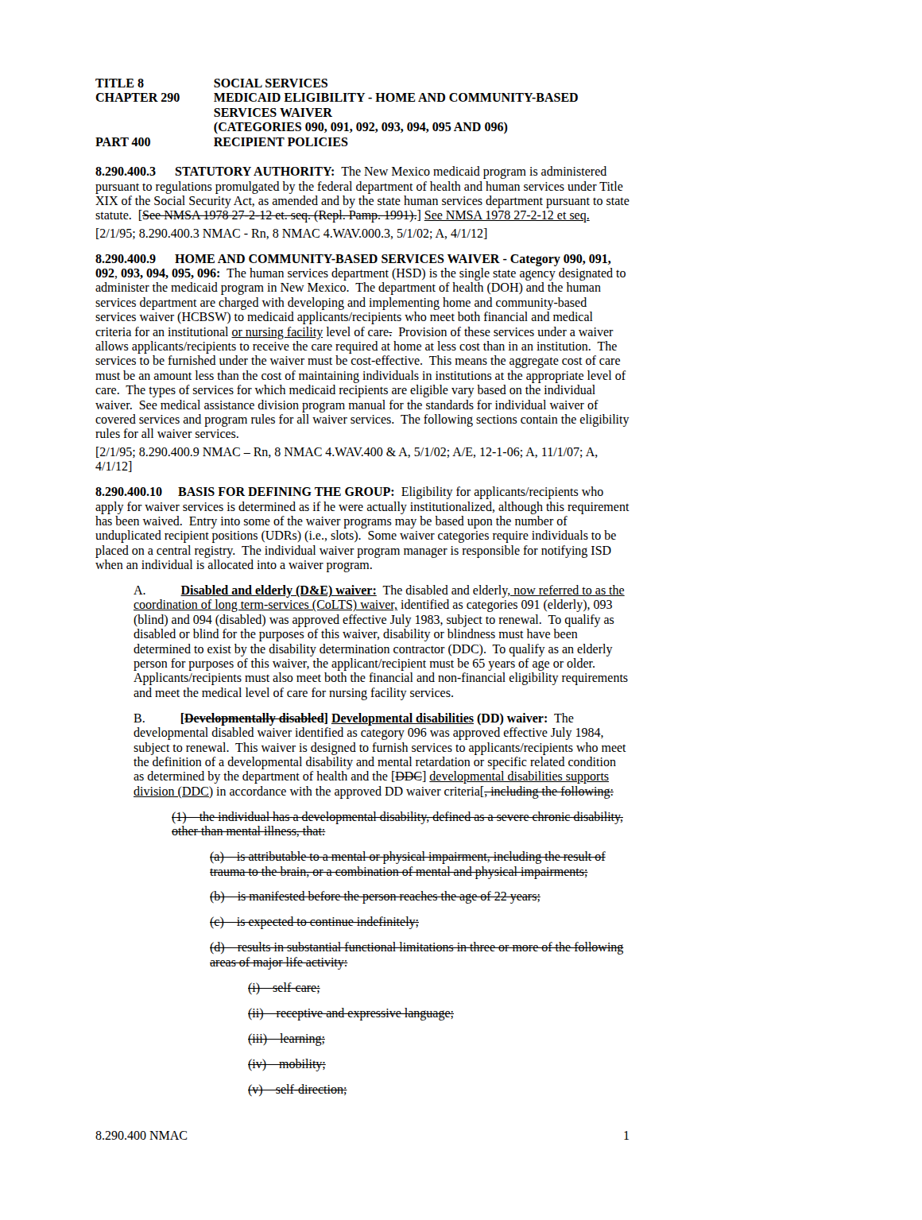TITLE 8
SOCIAL SERVICES
CHAPTER 290
MEDICAID ELIGIBILITY - HOME AND COMMUNITY-BASED SERVICES WAIVER
(CATEGORIES 090, 091, 092, 093, 094, 095 AND 096)
PART 400
RECIPIENT POLICIES
8.290.400.3 STATUTORY AUTHORITY: The New Mexico medicaid program is administered pursuant to regulations promulgated by the federal department of health and human services under Title XIX of the Social Security Act, as amended and by the state human services department pursuant to state statute. [See NMSA 1978 27-2-12 et. seq. (Repl. Pamp. 1991).] See NMSA 1978 27-2-12 et seq.
[2/1/95; 8.290.400.3 NMAC - Rn, 8 NMAC 4.WAV.000.3, 5/1/02; A, 4/1/12]
8.290.400.9 HOME AND COMMUNITY-BASED SERVICES WAIVER - Category 090, 091, 092, 093, 094, 095, 096: The human services department (HSD) is the single state agency designated to administer the medicaid program in New Mexico. The department of health (DOH) and the human services department are charged with developing and implementing home and community-based services waiver (HCBSW) to medicaid applicants/recipients who meet both financial and medical criteria for an institutional or nursing facility level of care. Provision of these services under a waiver allows applicants/recipients to receive the care required at home at less cost than in an institution. The services to be furnished under the waiver must be cost-effective. This means the aggregate cost of care must be an amount less than the cost of maintaining individuals in institutions at the appropriate level of care. The types of services for which medicaid recipients are eligible vary based on the individual waiver. See medical assistance division program manual for the standards for individual waiver of covered services and program rules for all waiver services. The following sections contain the eligibility rules for all waiver services.
[2/1/95; 8.290.400.9 NMAC – Rn, 8 NMAC 4.WAV.400 & A, 5/1/02; A/E, 12-1-06; A, 11/1/07; A, 4/1/12]
8.290.400.10 BASIS FOR DEFINING THE GROUP: Eligibility for applicants/recipients who apply for waiver services is determined as if he were actually institutionalized, although this requirement has been waived. Entry into some of the waiver programs may be based upon the number of unduplicated recipient positions (UDRs) (i.e., slots). Some waiver categories require individuals to be placed on a central registry. The individual waiver program manager is responsible for notifying ISD when an individual is allocated into a waiver program.
A. Disabled and elderly (D&E) waiver: The disabled and elderly, now referred to as the coordination of long term-services (CoLTS) waiver, identified as categories 091 (elderly), 093 (blind) and 094 (disabled) was approved effective July 1983, subject to renewal. To qualify as disabled or blind for the purposes of this waiver, disability or blindness must have been determined to exist by the disability determination contractor (DDC). To qualify as an elderly person for purposes of this waiver, the applicant/recipient must be 65 years of age or older. Applicants/recipients must also meet both the financial and non-financial eligibility requirements and meet the medical level of care for nursing facility services.
B. [Developmentally disabled] Developmental disabilities (DD) waiver: The developmental disabled waiver identified as category 096 was approved effective July 1984, subject to renewal. This waiver is designed to furnish services to applicants/recipients who meet the definition of a developmental disability and mental retardation or specific related condition as determined by the department of health and the [DDC] developmental disabilities supports division (DDC) in accordance with the approved DD waiver criteria[, including the following:
(1) the individual has a developmental disability, defined as a severe chronic disability, other than mental illness, that:
(a) is attributable to a mental or physical impairment, including the result of trauma to the brain, or a combination of mental and physical impairments;
(b) is manifested before the person reaches the age of 22 years;
(c) is expected to continue indefinitely;
(d) results in substantial functional limitations in three or more of the following areas of major life activity:
(i) self-care;
(ii) receptive and expressive language;
(iii) learning;
(iv) mobility;
(v) self-direction;
8.290.400 NMAC
1